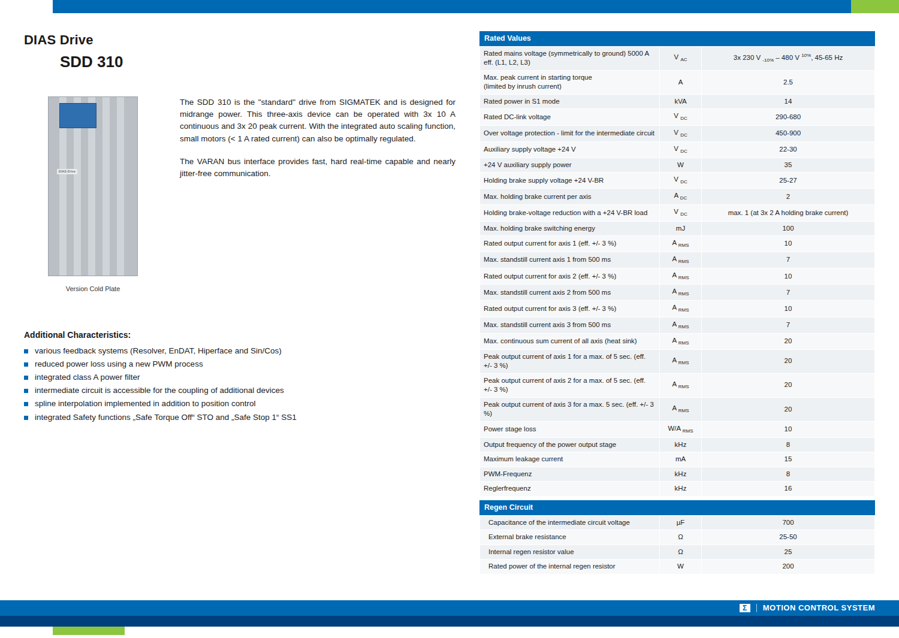DIAS Drive
SDD 310
Version Cold Plate
The SDD 310 is the "standard" drive from SIGMATEK and is designed for midrange power. This three-axis device can be operated with 3x 10 A continuous and 3x 20 peak current. With the integrated auto scaling function, small motors (< 1 A rated current) can also be optimally regulated.
The VARAN bus interface provides fast, hard real-time capable and nearly jitter-free communication.
Additional Characteristics:
various feedback systems (Resolver, EnDAT, Hiperface and Sin/Cos)
reduced power loss using a new PWM process
integrated class A power filter
intermediate circuit is accessible for the coupling of additional devices
spline interpolation implemented in addition to position control
integrated Safety functions „Safe Torque Off“ STO and „Safe Stop 1“ SS1
Rated Values
| Rated mains voltage (symmetrically to ground) 5000 A eff. (L1, L2, L3) | V AC | 3x 230 V -10% – 480 V 10% , 45-65 Hz |
| Max. peak current in starting torque (limited by inrush current) | A | 2.5 |
| Rated power in S1 mode | kVA | 14 |
| Rated DC-link voltage | V DC | 290-680 |
| Over voltage protection - limit for the intermediate circuit | V DC | 450-900 |
| Auxiliary supply voltage +24 V | V DC | 22-30 |
| +24 V auxiliary supply power | W | 35 |
| Holding brake supply voltage +24 V-BR | V DC | 25-27 |
| Max. holding brake current per axis | A DC | 2 |
| Holding brake-voltage reduction with a +24 V-BR load | V DC | max. 1 (at 3x 2 A holding brake current) |
| Max. holding brake switching energy | mJ | 100 |
| Rated output current for axis 1 (eff. +/- 3 %) | A RMS | 10 |
| Max. standstill current axis 1 from 500 ms | A RMS | 7 |
| Rated output current for axis 2 (eff. +/- 3 %) | A RMS | 10 |
| Max. standstill current axis 2 from 500 ms | A RMS | 7 |
| Rated output current for axis 3 (eff. +/- 3 %) | A RMS | 10 |
| Max. standstill current axis 3 from 500 ms | A RMS | 7 |
| Max. continuous sum current of all axis (heat sink) | A RMS | 20 |
| Peak output current of axis 1 for a max. of 5 sec. (eff. +/- 3 %) | A RMS | 20 |
| Peak output current of axis 2 for a max. of 5 sec. (eff. +/- 3 %) | A RMS | 20 |
| Peak output current of axis 3 for a max. 5 sec. (eff. +/- 3 %) | A RMS | 20 |
| Power stage loss | W/A RMS | 10 |
| Output frequency of the power output stage | kHz | 8 |
| Maximum leakage current | mA | 15 |
| PWM-Frequenz | kHz | 8 |
| Reglerfrequenz | kHz | 16 |
Regen Circuit
| Capacitance of the intermediate circuit voltage | µF | 700 |
| External brake resistance | Ω | 25-50 |
| Internal regen resistor value | Ω | 25 |
| Rated power of the internal regen resistor | W | 200 |
Σ MOTION CONTROL SYSTEM